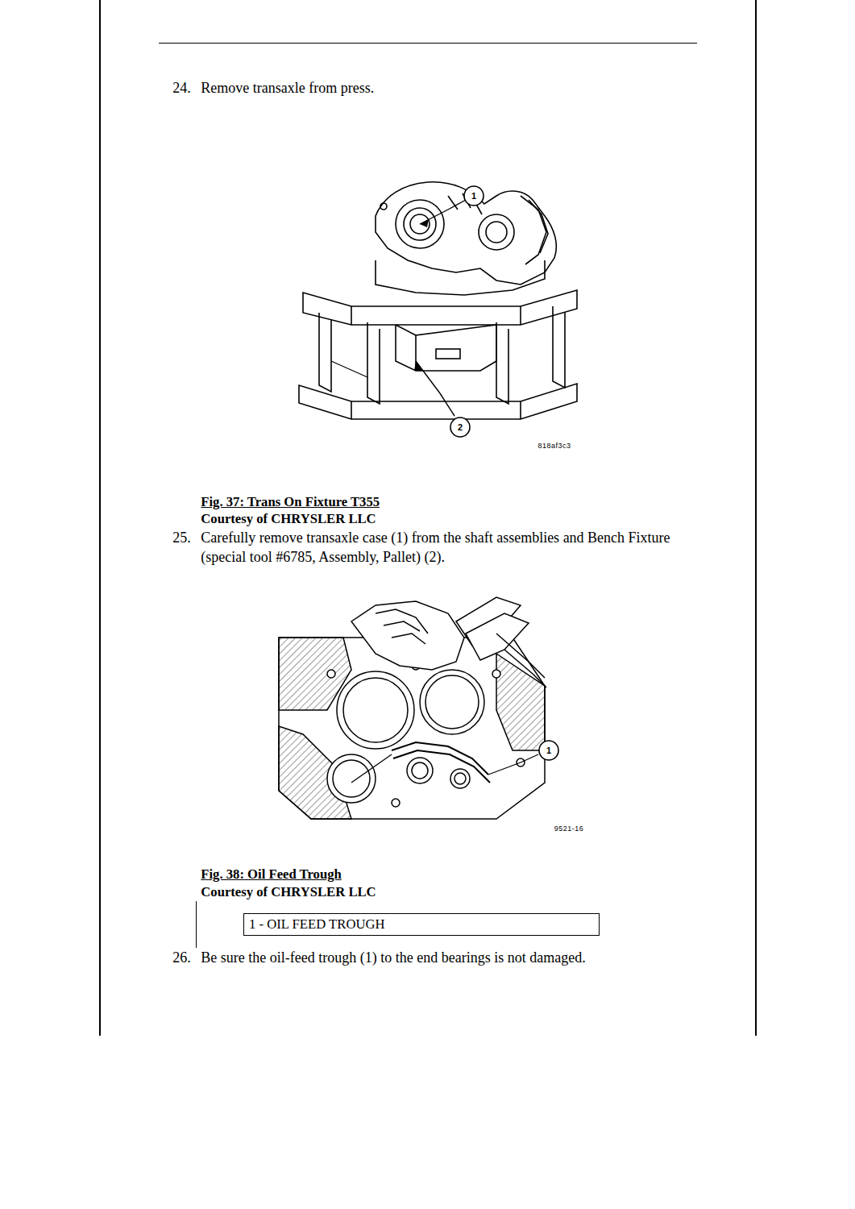24. Remove transaxle from press.
1 2 818af3c3
Fig. 37: Trans On Fixture T355 Courtesy of CHRYSLER LLC
25. Carefully remove transaxle case (1) from the shaft assemblies and Bench Fixture (special tool #6785, Assembly, Pallet) (2).
1 9521-16
Fig. 38: Oil Feed Trough Courtesy of CHRYSLER LLC
1 - OIL FEED TROUGH
26. Be sure the oil-feed trough (1) to the end bearings is not damaged.